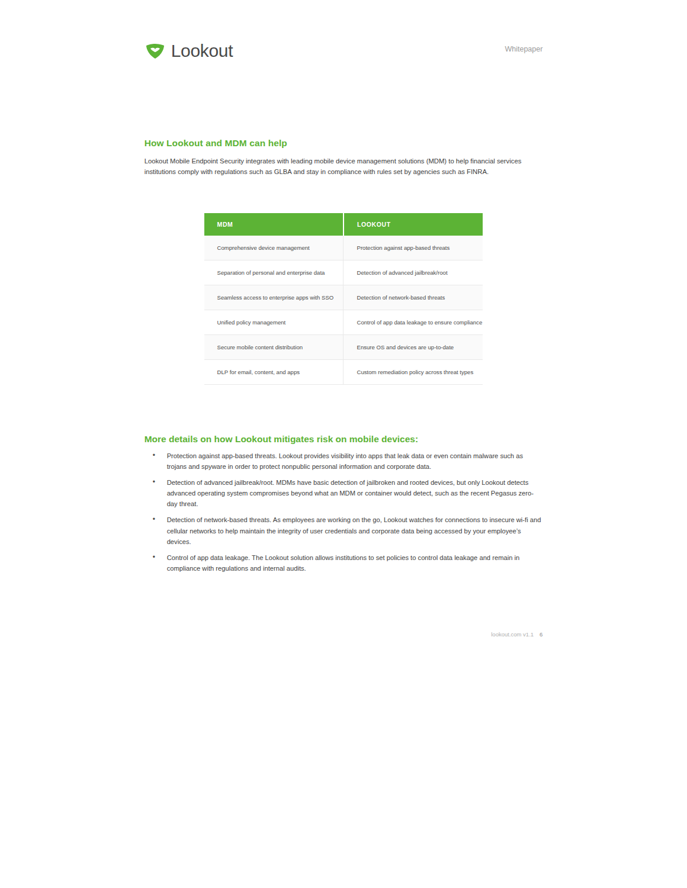Lookout
Whitepaper
How Lookout and MDM can help
Lookout Mobile Endpoint Security integrates with leading mobile device management solutions (MDM) to help financial services institutions comply with regulations such as GLBA and stay in compliance with rules set by agencies such as FINRA.
| MDM | LOOKOUT |
| --- | --- |
| Comprehensive device management | Protection against app-based threats |
| Separation of personal and enterprise data | Detection of advanced jailbreak/root |
| Seamless access to enterprise apps with SSO | Detection of network-based threats |
| Unified policy management | Control of app data leakage to ensure compliance |
| Secure mobile content distribution | Ensure OS and devices are up-to-date |
| DLP for email, content, and apps | Custom remediation policy across threat types |
More details on how Lookout mitigates risk on mobile devices:
Protection against app-based threats. Lookout provides visibility into apps that leak data or even contain malware such as trojans and spyware in order to protect nonpublic personal information and corporate data.
Detection of advanced jailbreak/root. MDMs have basic detection of jailbroken and rooted devices, but only Lookout detects advanced operating system compromises beyond what an MDM or container would detect, such as the recent Pegasus zero-day threat.
Detection of network-based threats. As employees are working on the go, Lookout watches for connections to insecure wi-fi and cellular networks to help maintain the integrity of user credentials and corporate data being accessed by your employee’s devices.
Control of app data leakage. The Lookout solution allows institutions to set policies to control data leakage and remain in compliance with regulations and internal audits.
lookout.com v1.16